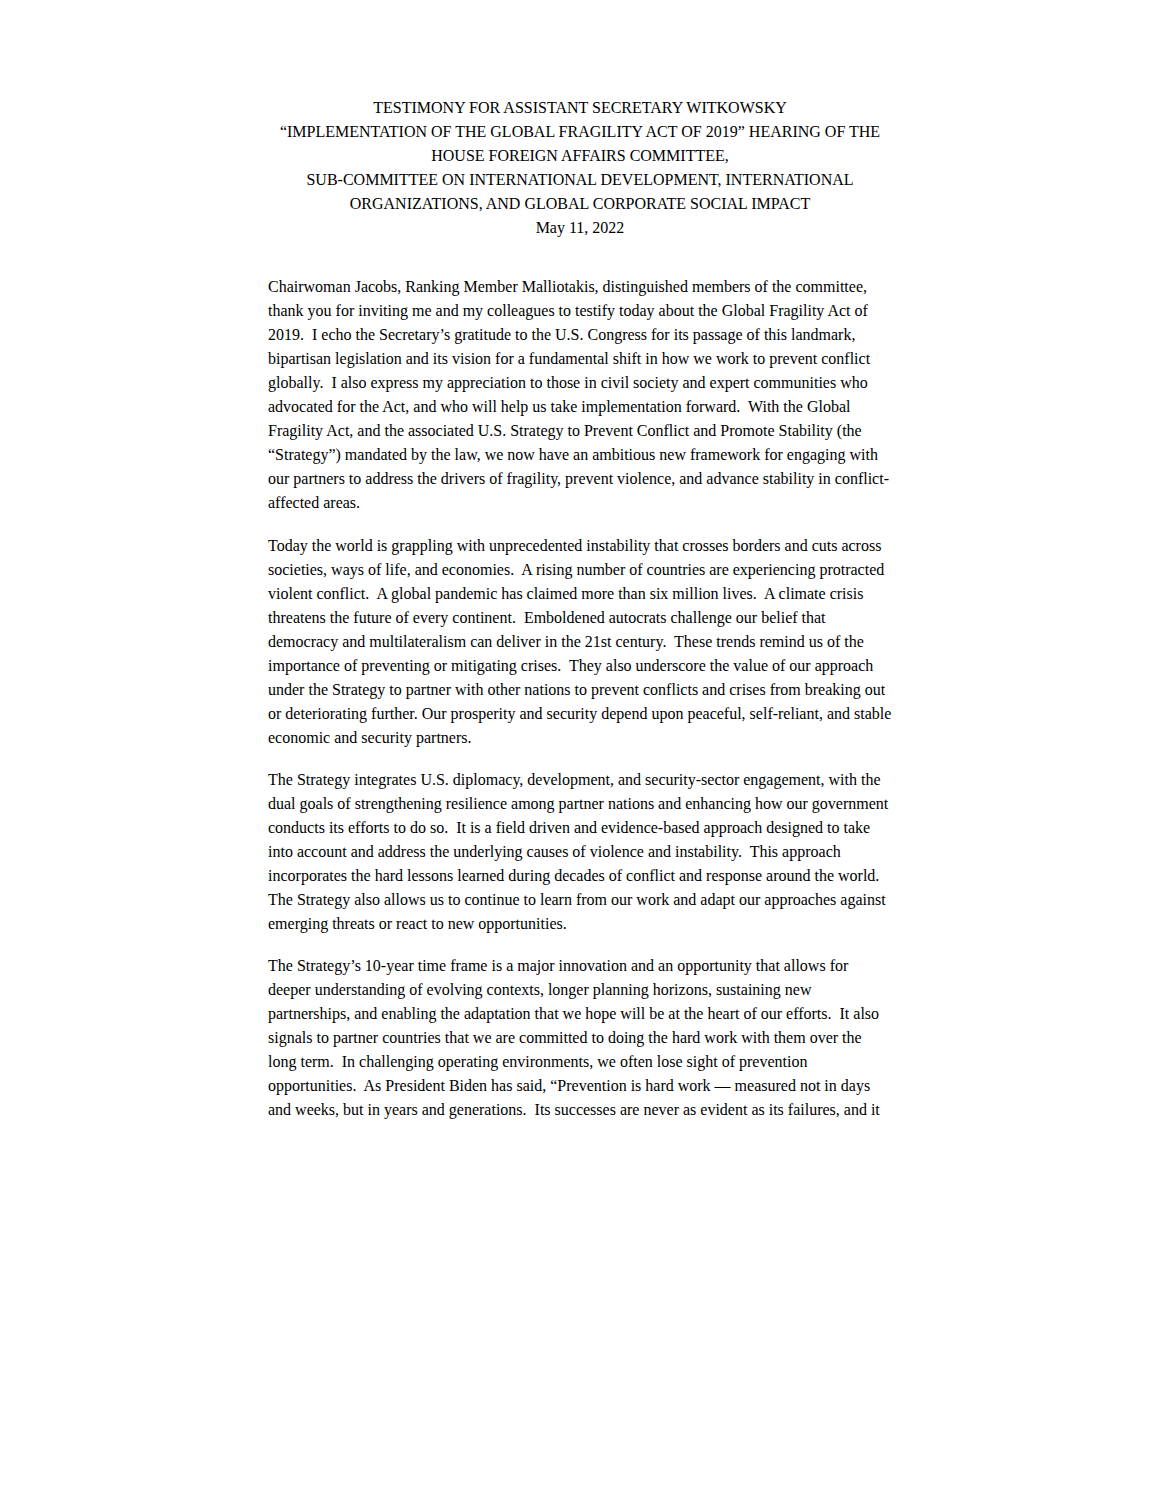TESTIMONY FOR ASSISTANT SECRETARY WITKOWSKY
“IMPLEMENTATION OF THE GLOBAL FRAGILITY ACT OF 2019” HEARING OF THE HOUSE FOREIGN AFFAIRS COMMITTEE,
SUB-COMMITTEE ON INTERNATIONAL DEVELOPMENT, INTERNATIONAL ORGANIZATIONS, AND GLOBAL CORPORATE SOCIAL IMPACT
May 11, 2022
Chairwoman Jacobs, Ranking Member Malliotakis, distinguished members of the committee, thank you for inviting me and my colleagues to testify today about the Global Fragility Act of 2019. I echo the Secretary’s gratitude to the U.S. Congress for its passage of this landmark, bipartisan legislation and its vision for a fundamental shift in how we work to prevent conflict globally. I also express my appreciation to those in civil society and expert communities who advocated for the Act, and who will help us take implementation forward. With the Global Fragility Act, and the associated U.S. Strategy to Prevent Conflict and Promote Stability (the “Strategy”) mandated by the law, we now have an ambitious new framework for engaging with our partners to address the drivers of fragility, prevent violence, and advance stability in conflict-affected areas.
Today the world is grappling with unprecedented instability that crosses borders and cuts across societies, ways of life, and economies. A rising number of countries are experiencing protracted violent conflict. A global pandemic has claimed more than six million lives. A climate crisis threatens the future of every continent. Emboldened autocrats challenge our belief that democracy and multilateralism can deliver in the 21st century. These trends remind us of the importance of preventing or mitigating crises. They also underscore the value of our approach under the Strategy to partner with other nations to prevent conflicts and crises from breaking out or deteriorating further. Our prosperity and security depend upon peaceful, self-reliant, and stable economic and security partners.
The Strategy integrates U.S. diplomacy, development, and security-sector engagement, with the dual goals of strengthening resilience among partner nations and enhancing how our government conducts its efforts to do so. It is a field driven and evidence-based approach designed to take into account and address the underlying causes of violence and instability. This approach incorporates the hard lessons learned during decades of conflict and response around the world. The Strategy also allows us to continue to learn from our work and adapt our approaches against emerging threats or react to new opportunities.
The Strategy’s 10-year time frame is a major innovation and an opportunity that allows for deeper understanding of evolving contexts, longer planning horizons, sustaining new partnerships, and enabling the adaptation that we hope will be at the heart of our efforts. It also signals to partner countries that we are committed to doing the hard work with them over the long term. In challenging operating environments, we often lose sight of prevention opportunities. As President Biden has said, “Prevention is hard work — measured not in days and weeks, but in years and generations. Its successes are never as evident as its failures, and it